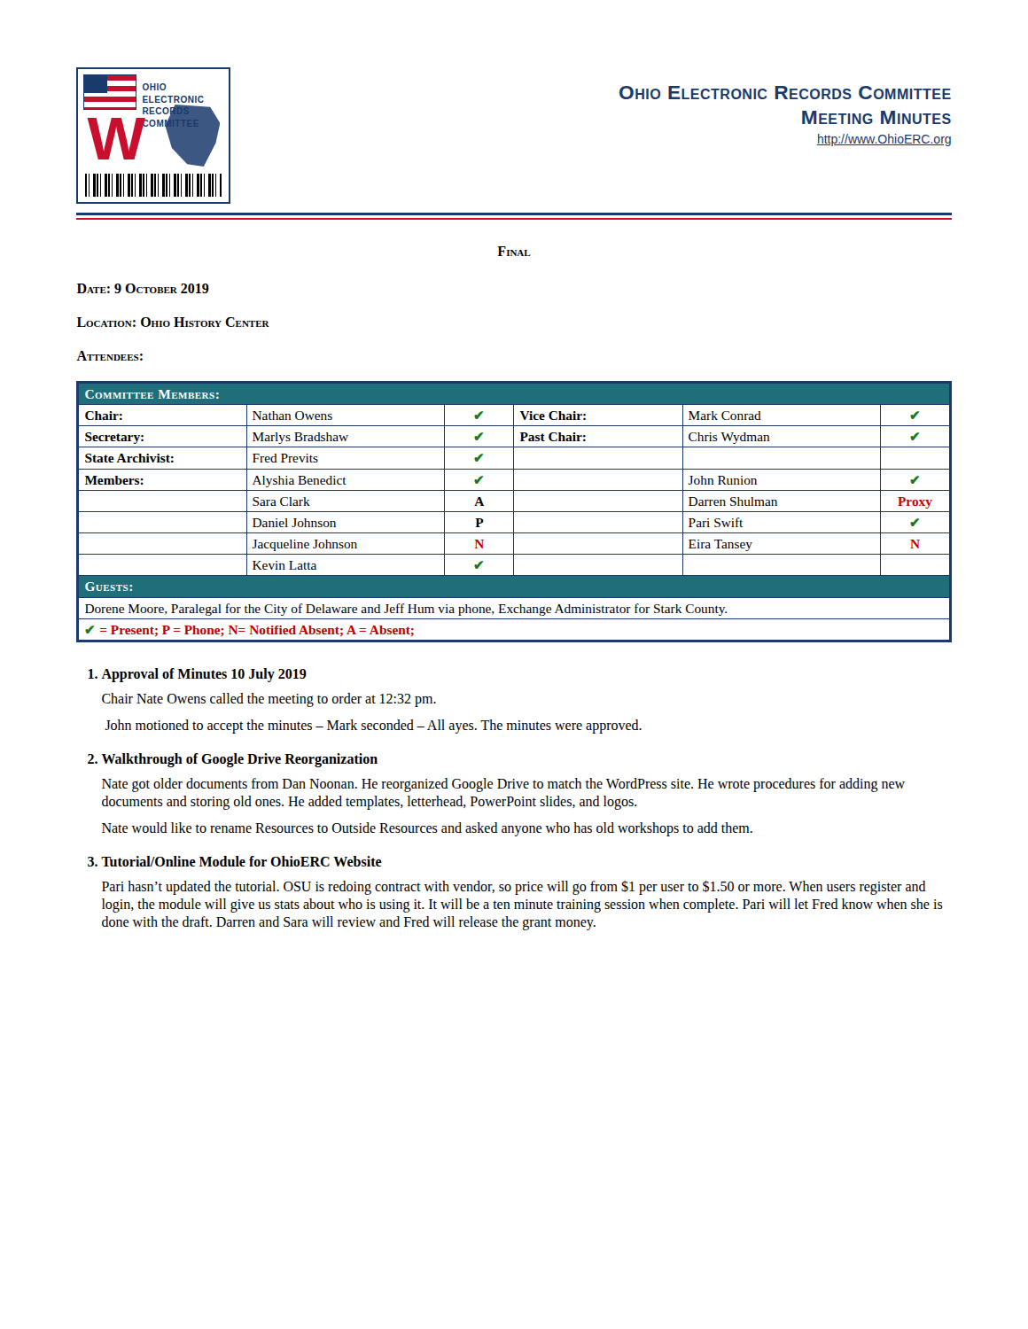OHIO
ELECTRONIC
RECORDS
COMMITTEE
W
Ohio Electronic Records Committee
Meeting Minutes
http://www.OhioERC.org
Final
Date: 9 October 2019
Location: Ohio History Center
Attendees:
| Committee Members: |
| Chair: | Nathan Owens | ✔ | Vice Chair: | Mark Conrad | ✔ |
| Secretary: | Marlys Bradshaw | ✔ | Past Chair: | Chris Wydman | ✔ |
| State Archivist: | Fred Previts | ✔ | | | |
| Members: | Alyshia Benedict | ✔ | | John Runion | ✔ |
| | Sara Clark | A | | Darren Shulman | Proxy |
| | Daniel Johnson | P | | Pari Swift | ✔ |
| | Jacqueline Johnson | N | | Eira Tansey | N |
| | Kevin Latta | ✔ | | | |
| Guests: |
| Dorene Moore, Paralegal for the City of Delaware and Jeff Hum via phone, Exchange Administrator for Stark County. |
| ✔ = Present; P = Phone; N= Notified Absent; A = Absent; |
Approval of Minutes 10 July 2019
Chair Nate Owens called the meeting to order at 12:32 pm.
John motioned to accept the minutes – Mark seconded – All ayes. The minutes were approved.
Walkthrough of Google Drive Reorganization
Nate got older documents from Dan Noonan. He reorganized Google Drive to match the WordPress site. He wrote procedures for adding new documents and storing old ones. He added templates, letterhead, PowerPoint slides, and logos.
Nate would like to rename Resources to Outside Resources and asked anyone who has old workshops to add them.
Tutorial/Online Module for OhioERC Website
Pari hasn’t updated the tutorial. OSU is redoing contract with vendor, so price will go from $1 per user to $1.50 or more. When users register and login, the module will give us stats about who is using it. It will be a ten minute training session when complete. Pari will let Fred know when she is done with the draft. Darren and Sara will review and Fred will release the grant money.